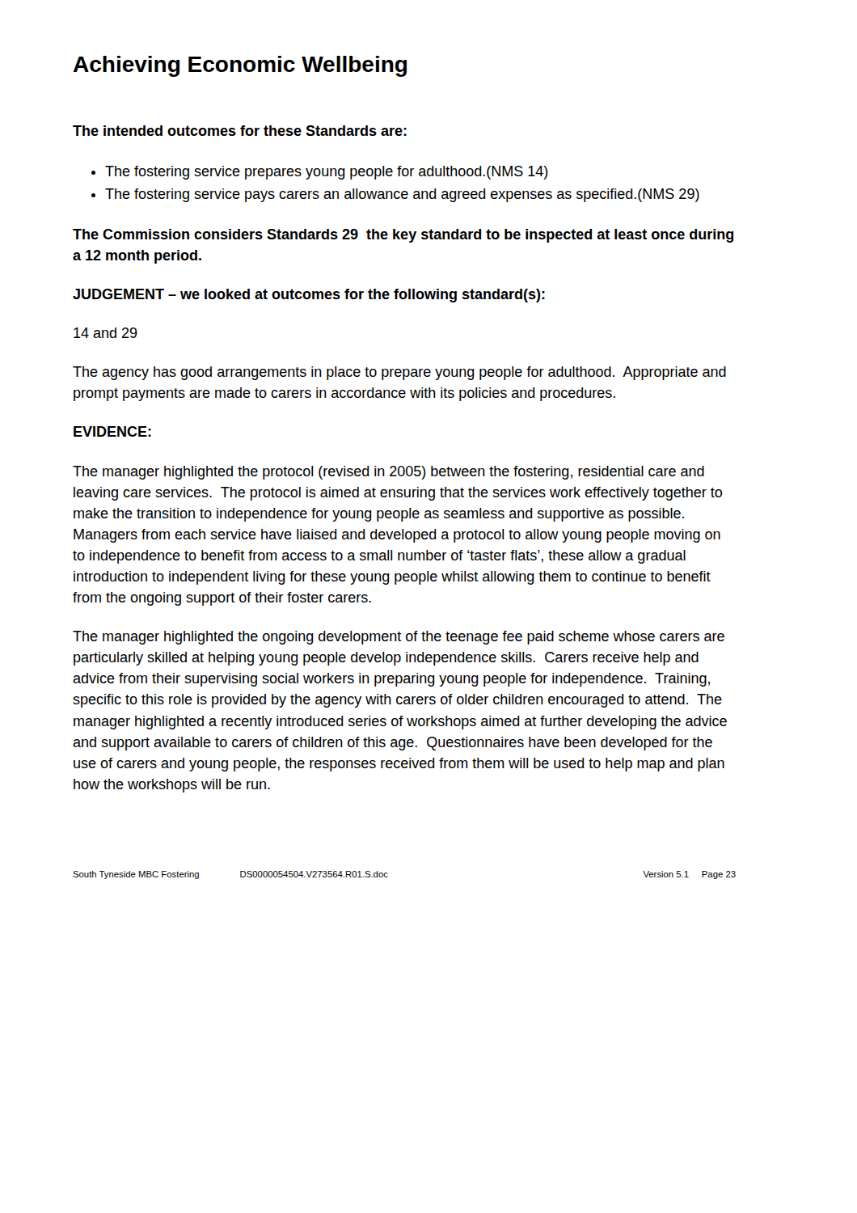Achieving Economic Wellbeing
The intended outcomes for these Standards are:
The fostering service prepares young people for adulthood.(NMS 14)
The fostering service pays carers an allowance and agreed expenses as specified.(NMS 29)
The Commission considers Standards 29 the key standard to be inspected at least once during a 12 month period.
JUDGEMENT – we looked at outcomes for the following standard(s):
14 and 29
The agency has good arrangements in place to prepare young people for adulthood. Appropriate and prompt payments are made to carers in accordance with its policies and procedures.
EVIDENCE:
The manager highlighted the protocol (revised in 2005) between the fostering, residential care and leaving care services. The protocol is aimed at ensuring that the services work effectively together to make the transition to independence for young people as seamless and supportive as possible. Managers from each service have liaised and developed a protocol to allow young people moving on to independence to benefit from access to a small number of ‘taster flats’, these allow a gradual introduction to independent living for these young people whilst allowing them to continue to benefit from the ongoing support of their foster carers.
The manager highlighted the ongoing development of the teenage fee paid scheme whose carers are particularly skilled at helping young people develop independence skills. Carers receive help and advice from their supervising social workers in preparing young people for independence. Training, specific to this role is provided by the agency with carers of older children encouraged to attend. The manager highlighted a recently introduced series of workshops aimed at further developing the advice and support available to carers of children of this age. Questionnaires have been developed for the use of carers and young people, the responses received from them will be used to help map and plan how the workshops will be run.
South Tyneside MBC Fostering DS0000054504.V273564.R01.S.doc Version 5.1 Page 23